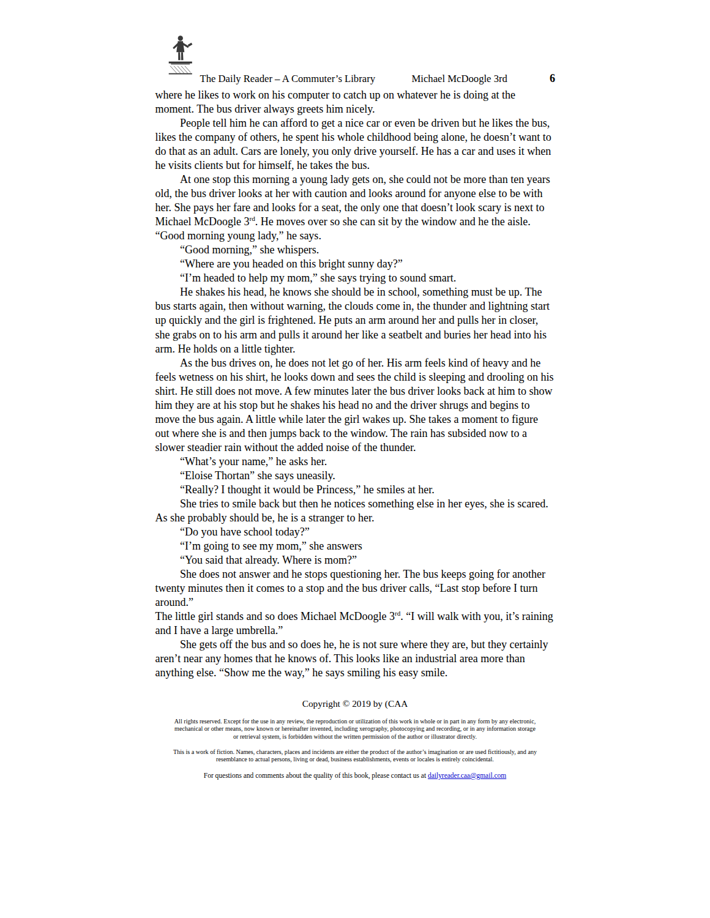The Daily Reader – A Commuter’s Library Michael McDoogle 3rd 6
where he likes to work on his computer to catch up on whatever he is doing at the moment. The bus driver always greets him nicely.
People tell him he can afford to get a nice car or even be driven but he likes the bus, likes the company of others, he spent his whole childhood being alone, he doesn’t want to do that as an adult. Cars are lonely, you only drive yourself. He has a car and uses it when he visits clients but for himself, he takes the bus.
At one stop this morning a young lady gets on, she could not be more than ten years old, the bus driver looks at her with caution and looks around for anyone else to be with her. She pays her fare and looks for a seat, the only one that doesn’t look scary is next to Michael McDoogle 3rd. He moves over so she can sit by the window and he the aisle. “Good morning young lady,” he says.
“Good morning,” she whispers.
“Where are you headed on this bright sunny day?”
“I’m headed to help my mom,” she says trying to sound smart.
He shakes his head, he knows she should be in school, something must be up. The bus starts again, then without warning, the clouds come in, the thunder and lightning start up quickly and the girl is frightened. He puts an arm around her and pulls her in closer, she grabs on to his arm and pulls it around her like a seatbelt and buries her head into his arm. He holds on a little tighter.
As the bus drives on, he does not let go of her. His arm feels kind of heavy and he feels wetness on his shirt, he looks down and sees the child is sleeping and drooling on his shirt. He still does not move. A few minutes later the bus driver looks back at him to show him they are at his stop but he shakes his head no and the driver shrugs and begins to move the bus again. A little while later the girl wakes up. She takes a moment to figure out where she is and then jumps back to the window. The rain has subsided now to a slower steadier rain without the added noise of the thunder.
“What’s your name,” he asks her.
“Eloise Thortan” she says uneasily.
“Really? I thought it would be Princess,” he smiles at her.
She tries to smile back but then he notices something else in her eyes, she is scared. As she probably should be, he is a stranger to her.
“Do you have school today?”
“I’m going to see my mom,” she answers
“You said that already. Where is mom?”
She does not answer and he stops questioning her. The bus keeps going for another twenty minutes then it comes to a stop and the bus driver calls, “Last stop before I turn around.”
The little girl stands and so does Michael McDoogle 3rd. “I will walk with you, it’s raining and I have a large umbrella.”
She gets off the bus and so does he, he is not sure where they are, but they certainly aren’t near any homes that he knows of. This looks like an industrial area more than anything else. “Show me the way,” he says smiling his easy smile.
Copyright © 2019 by (CAA
All rights reserved. Except for the use in any review, the reproduction or utilization of this work in whole or in part in any form by any electronic, mechanical or other means, now known or hereinafter invented, including xerography, photocopying and recording, or in any information storage or retrieval system, is forbidden without the written permission of the author or illustrator directly.
This is a work of fiction. Names, characters, places and incidents are either the product of the author’s imagination or are used fictitiously, and any resemblance to actual persons, living or dead, business establishments, events or locales is entirely coincidental.
For questions and comments about the quality of this book, please contact us at dailyreader.caa@gmail.com